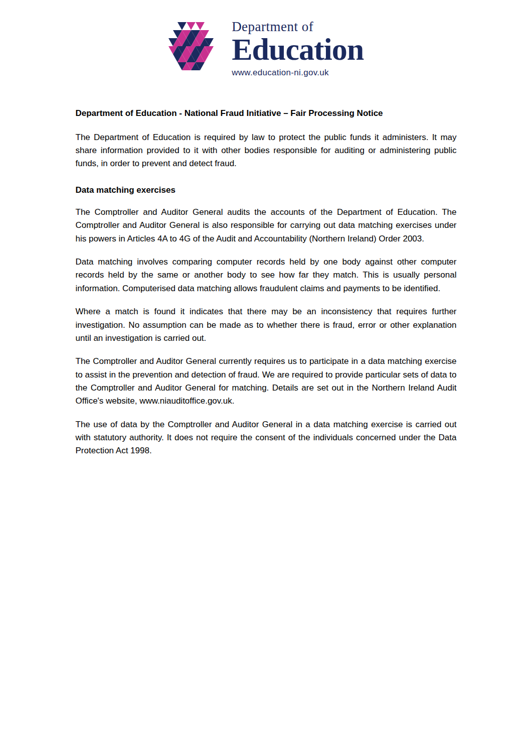Department of
Education
www.education-ni.gov.uk
Department of Education - National Fraud Initiative – Fair Processing Notice
The Department of Education is required by law to protect the public funds it administers. It may share information provided to it with other bodies responsible for auditing or administering public funds, in order to prevent and detect fraud.
Data matching exercises
The Comptroller and Auditor General audits the accounts of the Department of Education. The Comptroller and Auditor General is also responsible for carrying out data matching exercises under his powers in Articles 4A to 4G of the Audit and Accountability (Northern Ireland) Order 2003.
Data matching involves comparing computer records held by one body against other computer records held by the same or another body to see how far they match. This is usually personal information. Computerised data matching allows fraudulent claims and payments to be identified.
Where a match is found it indicates that there may be an inconsistency that requires further investigation. No assumption can be made as to whether there is fraud, error or other explanation until an investigation is carried out.
The Comptroller and Auditor General currently requires us to participate in a data matching exercise to assist in the prevention and detection of fraud. We are required to provide particular sets of data to the Comptroller and Auditor General for matching. Details are set out in the Northern Ireland Audit Office's website, www.niauditoffice.gov.uk.
The use of data by the Comptroller and Auditor General in a data matching exercise is carried out with statutory authority. It does not require the consent of the individuals concerned under the Data Protection Act 1998.